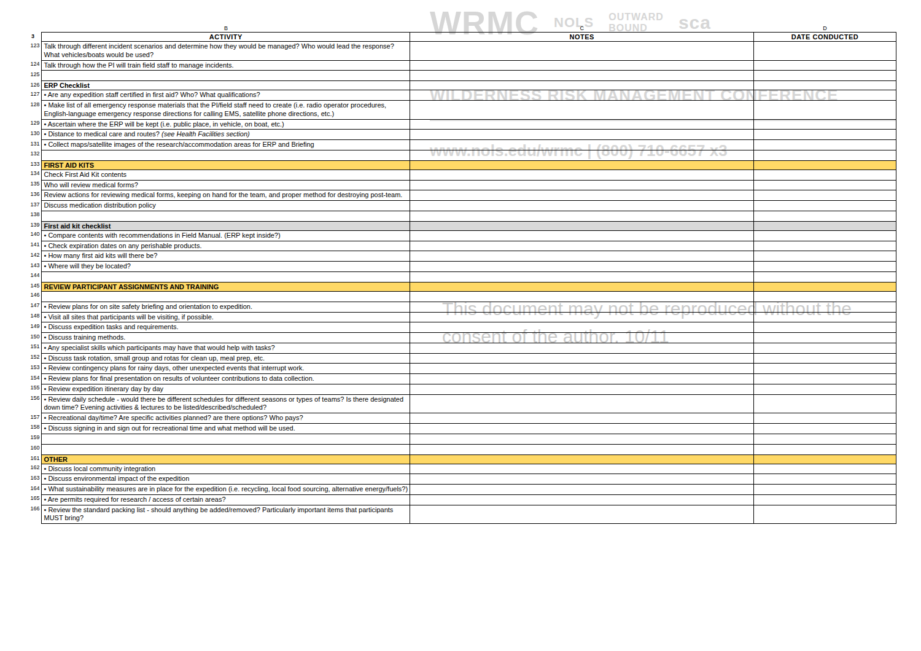WRMC NOLS OUTWARD
BOUND sca
WILDERNESS RISK MANAGEMENT CONFERENCE
www.nols.edu/wrmc | (800) 710-6657 x3
This document may not be reproduced without the consent of the author. 10/11
| | B | C | D |
| 3 | ACTIVITY | NOTES | DATE CONDUCTED |
| 123 | Talk through different incident scenarios and determine how they would be managed? Who would lead the response? What vehicles/boats would be used? | | |
| 124 | Talk through how the PI will train field staff to manage incidents. | | |
| 125 | | | |
| 126 | ERP Checklist | | |
| 127 | • Are any expedition staff certified in first aid? Who? What qualifications? | | |
| 128 | • Make list of all emergency response materials that the PI/field staff need to create (i.e. radio operator procedures, English-language emergency response directions for calling EMS, satellite phone directions, etc.) | | |
| 129 | • Ascertain where the ERP will be kept (i.e. public place, in vehicle, on boat, etc.) | | |
| 130 | • Distance to medical care and routes? (see Health Facilities section) | | |
| 131 | • Collect maps/satellite images of the research/accommodation areas for ERP and Briefing | | |
| 132 | | | |
| 133 | FIRST AID KITS | | |
| 134 | Check First Aid Kit contents | | |
| 135 | Who will review medical forms? | | |
| 136 | Review actions for reviewing medical forms, keeping on hand for the team, and proper method for destroying post-team. | | |
| 137 | Discuss medication distribution policy | | |
| 138 | | | |
| 139 | First aid kit checklist | | |
| 140 | • Compare contents with recommendations in Field Manual. (ERP kept inside?) | | |
| 141 | • Check expiration dates on any perishable products. | | |
| 142 | • How many first aid kits will there be? | | |
| 143 | • Where will they be located? | | |
| 144 | | | |
| 145 | REVIEW PARTICIPANT ASSIGNMENTS AND TRAINING | | |
| 146 | | | |
| 147 | • Review plans for on site safety briefing and orientation to expedition. | | |
| 148 | • Visit all sites that participants will be visiting, if possible. | | |
| 149 | • Discuss expedition tasks and requirements. | | |
| 150 | • Discuss training methods. | | |
| 151 | • Any specialist skills which participants may have that would help with tasks? | | |
| 152 | • Discuss task rotation, small group and rotas for clean up, meal prep, etc. | | |
| 153 | • Review contingency plans for rainy days, other unexpected events that interrupt work. | | |
| 154 | • Review plans for final presentation on results of volunteer contributions to data collection. | | |
| 155 | • Review expedition itinerary day by day | | |
| 156 | • Review daily schedule - would there be different schedules for different seasons or types of teams? Is there designated down time? Evening activities & lectures to be listed/described/scheduled? | | |
| 157 | • Recreational day/time? Are specific activities planned? are there options? Who pays? | | |
| 158 | • Discuss signing in and sign out for recreational time and what method will be used. | | |
| 159 | | | |
| 160 | | | |
| 161 | OTHER | | |
| 162 | • Discuss local community integration | | |
| 163 | • Discuss environmental impact of the expedition | | |
| 164 | • What sustainability measures are in place for the expedition (i.e. recycling, local food sourcing, alternative energy/fuels?) | | |
| 165 | • Are permits required for research / access of certain areas? | | |
| 166 | • Review the standard packing list - should anything be added/removed? Particularly important items that participants MUST bring? | | |